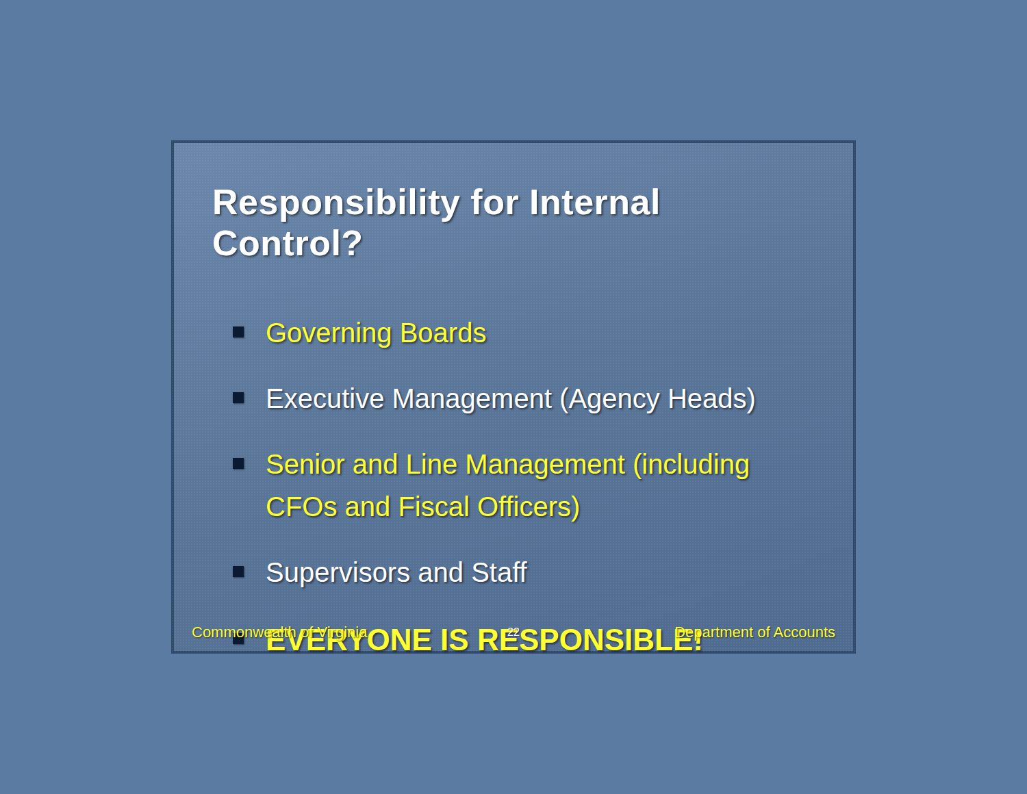Responsibility for Internal Control?
Governing Boards
Executive Management (Agency Heads)
Senior and Line Management (including CFOs and Fiscal Officers)
Supervisors and Staff
EVERYONE IS RESPONSIBLE!
Commonwealth of Virginia 22 Department of Accounts